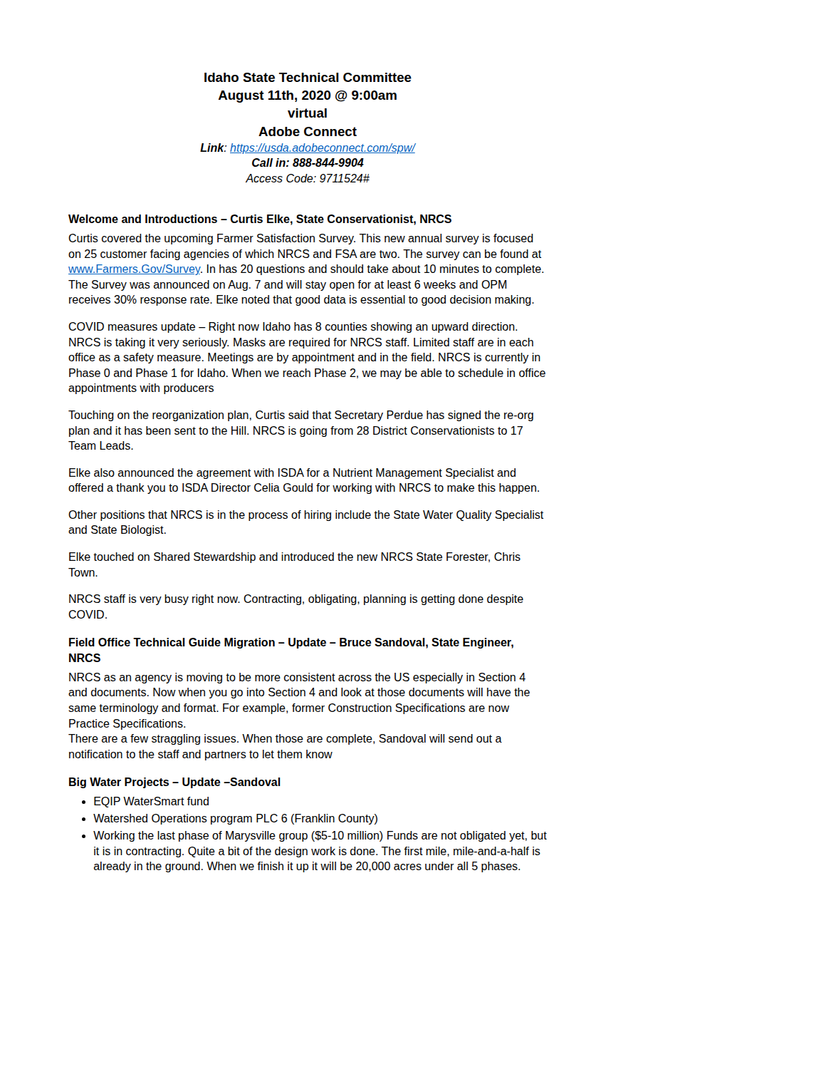Idaho State Technical Committee
August 11th, 2020 @ 9:00am
virtual
Adobe Connect
Link: https://usda.adobeconnect.com/spw/
Call in: 888-844-9904
Access Code: 9711524#
Welcome and Introductions – Curtis Elke, State Conservationist, NRCS
Curtis covered the upcoming Farmer Satisfaction Survey. This new annual survey is focused on 25 customer facing agencies of which NRCS and FSA are two. The survey can be found at www.Farmers.Gov/Survey. In has 20 questions and should take about 10 minutes to complete. The Survey was announced on Aug. 7 and will stay open for at least 6 weeks and OPM receives 30% response rate. Elke noted that good data is essential to good decision making.
COVID measures update – Right now Idaho has 8 counties showing an upward direction. NRCS is taking it very seriously. Masks are required for NRCS staff. Limited staff are in each office as a safety measure. Meetings are by appointment and in the field. NRCS is currently in Phase 0 and Phase 1 for Idaho. When we reach Phase 2, we may be able to schedule in office appointments with producers
Touching on the reorganization plan, Curtis said that Secretary Perdue has signed the re-org plan and it has been sent to the Hill. NRCS is going from 28 District Conservationists to 17 Team Leads.
Elke also announced the agreement with ISDA for a Nutrient Management Specialist and offered a thank you to ISDA Director Celia Gould for working with NRCS to make this happen.
Other positions that NRCS is in the process of hiring include the State Water Quality Specialist and State Biologist.
Elke touched on Shared Stewardship and introduced the new NRCS State Forester, Chris Town.
NRCS staff is very busy right now. Contracting, obligating, planning is getting done despite COVID.
Field Office Technical Guide Migration – Update – Bruce Sandoval, State Engineer, NRCS
NRCS as an agency is moving to be more consistent across the US especially in Section 4 and documents. Now when you go into Section 4 and look at those documents will have the same terminology and format. For example, former Construction Specifications are now Practice Specifications.
There are a few straggling issues. When those are complete, Sandoval will send out a notification to the staff and partners to let them know
Big Water Projects – Update –Sandoval
EQIP WaterSmart fund
Watershed Operations program PLC 6 (Franklin County)
Working the last phase of Marysville group ($5-10 million) Funds are not obligated yet, but it is in contracting. Quite a bit of the design work is done. The first mile, mile-and-a-half is already in the ground. When we finish it up it will be 20,000 acres under all 5 phases.